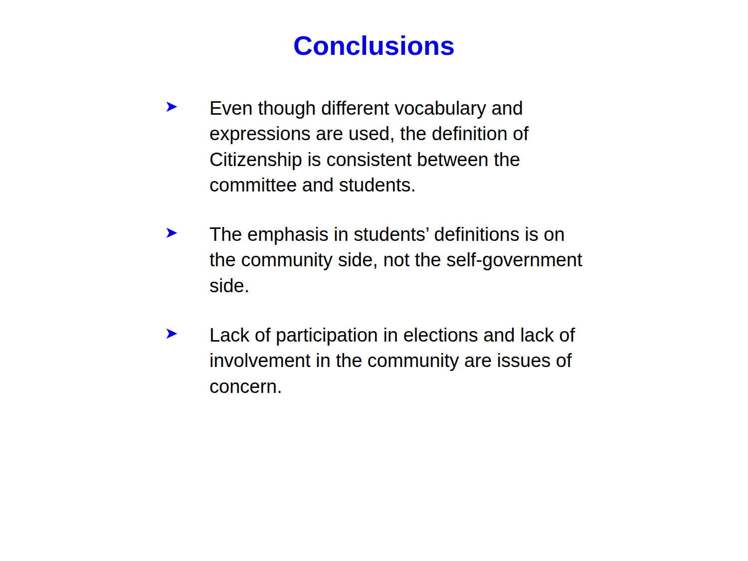Conclusions
Even though different vocabulary and expressions are used, the definition of Citizenship is consistent between the committee and students.
The emphasis in students’ definitions is on the community side, not the self-government side.
Lack of participation in elections and lack of involvement in the community are issues of concern.